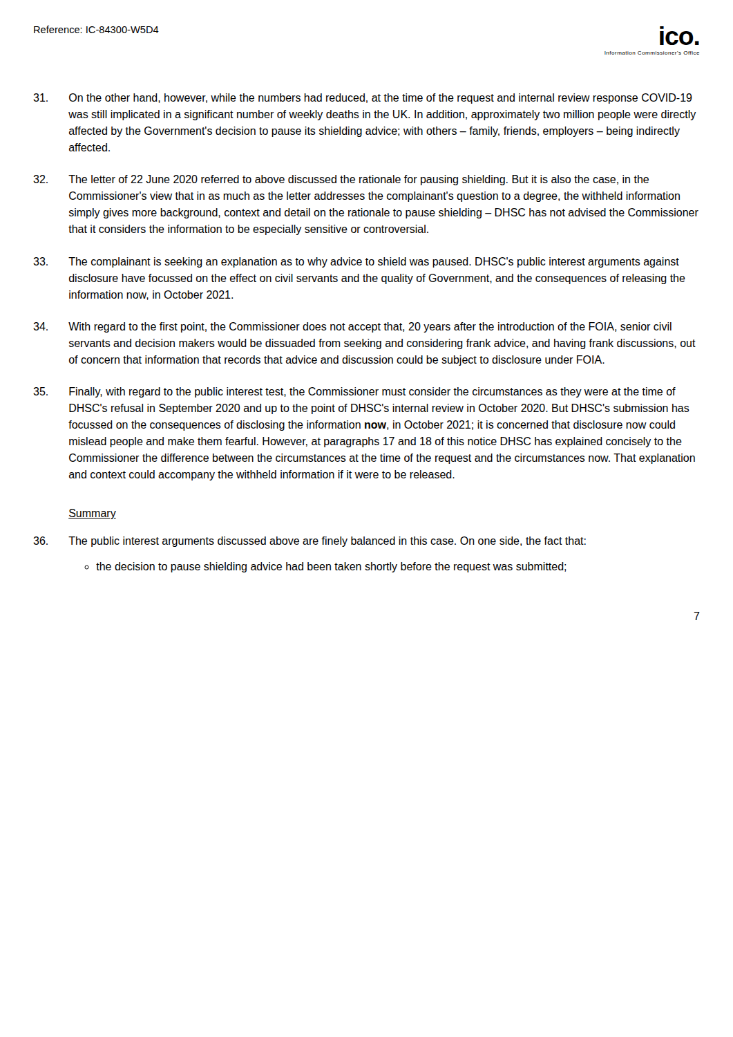Reference: IC-84300-W5D4
ico.
Information Commissioner's Office
On the other hand, however, while the numbers had reduced, at the time of the request and internal review response COVID-19 was still implicated in a significant number of weekly deaths in the UK. In addition, approximately two million people were directly affected by the Government's decision to pause its shielding advice; with others – family, friends, employers – being indirectly affected.
The letter of 22 June 2020 referred to above discussed the rationale for pausing shielding. But it is also the case, in the Commissioner's view that in as much as the letter addresses the complainant's question to a degree, the withheld information simply gives more background, context and detail on the rationale to pause shielding – DHSC has not advised the Commissioner that it considers the information to be especially sensitive or controversial.
The complainant is seeking an explanation as to why advice to shield was paused. DHSC's public interest arguments against disclosure have focussed on the effect on civil servants and the quality of Government, and the consequences of releasing the information now, in October 2021.
With regard to the first point, the Commissioner does not accept that, 20 years after the introduction of the FOIA, senior civil servants and decision makers would be dissuaded from seeking and considering frank advice, and having frank discussions, out of concern that information that records that advice and discussion could be subject to disclosure under FOIA.
Finally, with regard to the public interest test, the Commissioner must consider the circumstances as they were at the time of DHSC's refusal in September 2020 and up to the point of DHSC's internal review in October 2020. But DHSC's submission has focussed on the consequences of disclosing the information now, in October 2021; it is concerned that disclosure now could mislead people and make them fearful. However, at paragraphs 17 and 18 of this notice DHSC has explained concisely to the Commissioner the difference between the circumstances at the time of the request and the circumstances now. That explanation and context could accompany the withheld information if it were to be released.
Summary
The public interest arguments discussed above are finely balanced in this case. On one side, the fact that:
the decision to pause shielding advice had been taken shortly before the request was submitted;
7